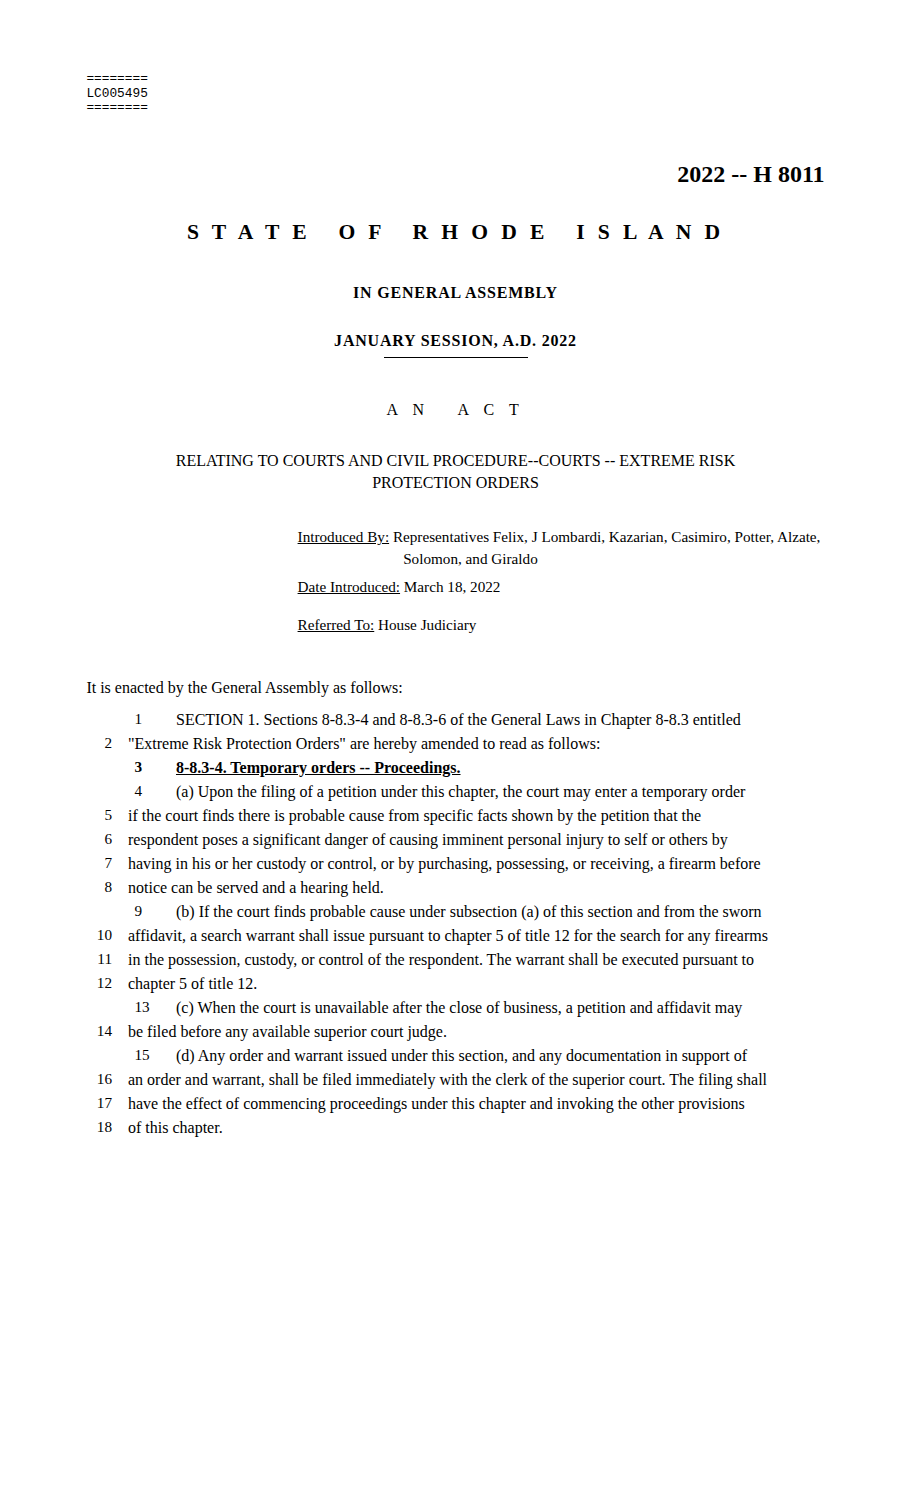========
LC005495
========
2022 -- H 8011
S T A T E O F R H O D E I S L A N D
IN GENERAL ASSEMBLY
JANUARY SESSION, A.D. 2022
A N A C T
RELATING TO COURTS AND CIVIL PROCEDURE--COURTS -- EXTREME RISK
PROTECTION ORDERS
Introduced By: Representatives Felix, J Lombardi, Kazarian, Casimiro, Potter, Alzate, Solomon, and Giraldo
Date Introduced: March 18, 2022
Referred To: House Judiciary
It is enacted by the General Assembly as follows:
SECTION 1. Sections 8-8.3-4 and 8-8.3-6 of the General Laws in Chapter 8-8.3 entitled
"Extreme Risk Protection Orders" are hereby amended to read as follows:
8-8.3-4. Temporary orders -- Proceedings.
(a) Upon the filing of a petition under this chapter, the court may enter a temporary order
if the court finds there is probable cause from specific facts shown by the petition that the
respondent poses a significant danger of causing imminent personal injury to self or others by
having in his or her custody or control, or by purchasing, possessing, or receiving, a firearm before
notice can be served and a hearing held.
(b) If the court finds probable cause under subsection (a) of this section and from the sworn
affidavit, a search warrant shall issue pursuant to chapter 5 of title 12 for the search for any firearms
in the possession, custody, or control of the respondent. The warrant shall be executed pursuant to
chapter 5 of title 12.
(c) When the court is unavailable after the close of business, a petition and affidavit may
be filed before any available superior court judge.
(d) Any order and warrant issued under this section, and any documentation in support of
an order and warrant, shall be filed immediately with the clerk of the superior court. The filing shall
have the effect of commencing proceedings under this chapter and invoking the other provisions
of this chapter.